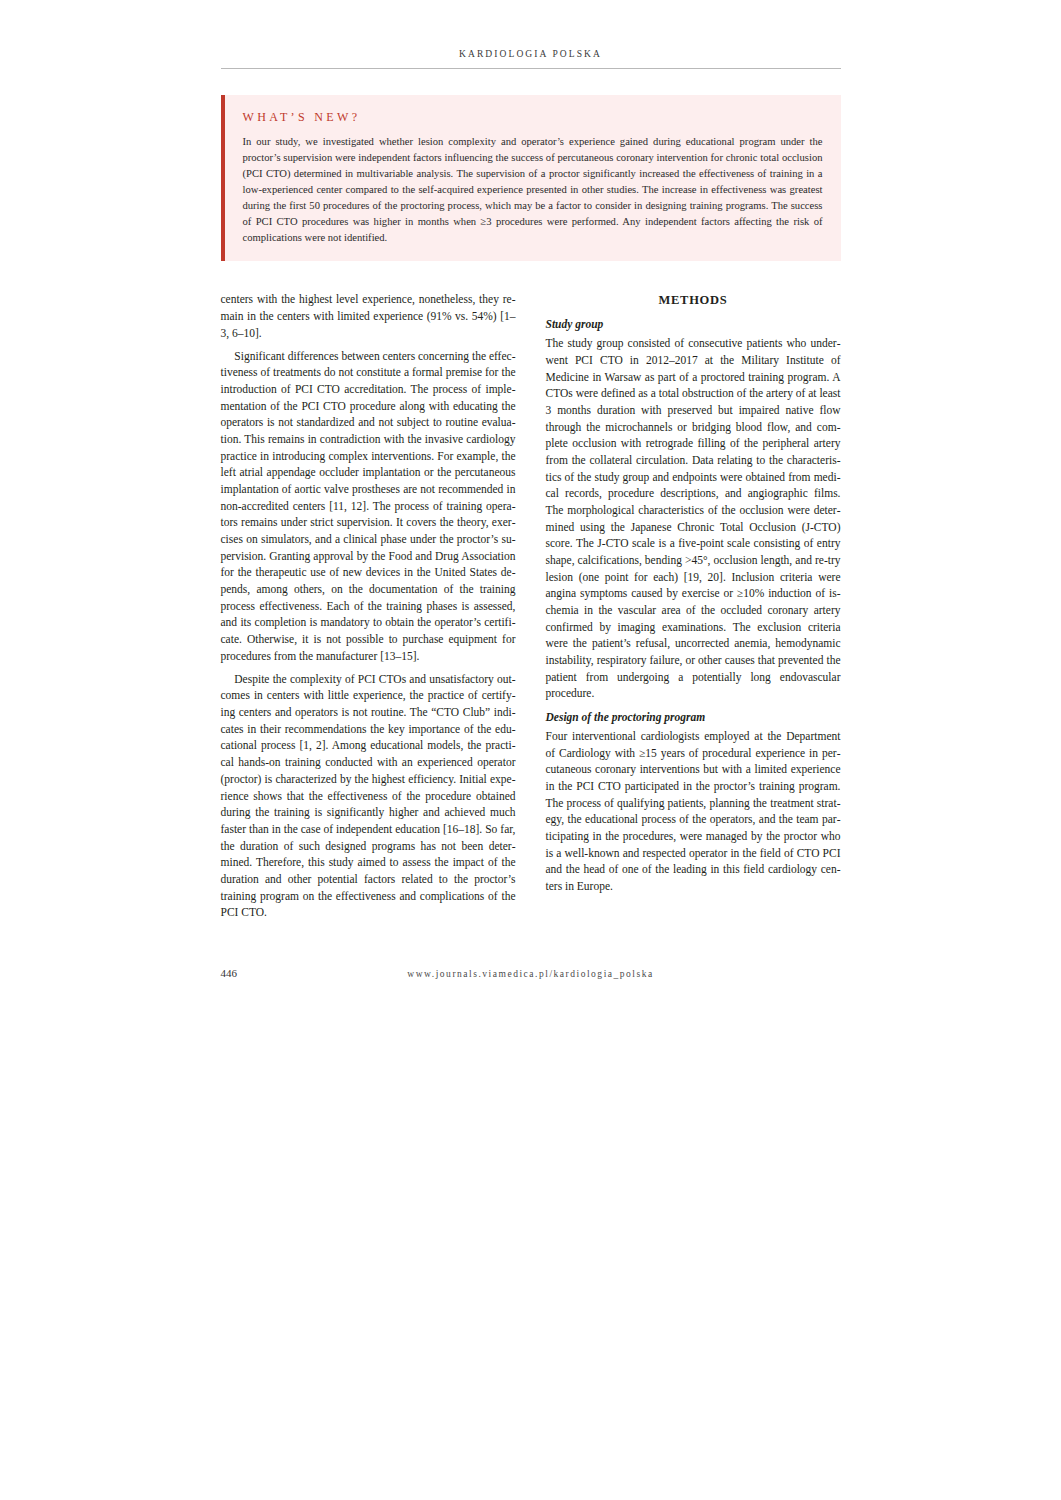Kardiologia Polska
What’s new?
In our study, we investigated whether lesion complexity and operator’s experience gained during educational program under the proctor’s supervision were independent factors influencing the success of percutaneous coronary intervention for chronic total occlusion (PCI CTO) determined in multivariable analysis. The supervision of a proctor significantly increased the effectiveness of training in a low-experienced center compared to the self-acquired experience presented in other studies. The increase in effectiveness was greatest during the first 50 procedures of the proctoring process, which may be a factor to consider in designing training programs. The success of PCI CTO procedures was higher in months when ≥3 procedures were performed. Any independent factors affecting the risk of complications were not identified.
centers with the highest level experience, nonetheless, they remain in the centers with limited experience (91% vs. 54%) [1–3, 6–10].
Significant differences between centers concerning the effectiveness of treatments do not constitute a formal premise for the introduction of PCI CTO accreditation. The process of implementation of the PCI CTO procedure along with educating the operators is not standardized and not subject to routine evaluation. This remains in contradiction with the invasive cardiology practice in introducing complex interventions. For example, the left atrial appendage occluder implantation or the percutaneous implantation of aortic valve prostheses are not recommended in non-accredited centers [11, 12]. The process of training operators remains under strict supervision. It covers the theory, exercises on simulators, and a clinical phase under the proctor’s supervision. Granting approval by the Food and Drug Association for the therapeutic use of new devices in the United States depends, among others, on the documentation of the training process effectiveness. Each of the training phases is assessed, and its completion is mandatory to obtain the operator’s certificate. Otherwise, it is not possible to purchase equipment for procedures from the manufacturer [13–15].
Despite the complexity of PCI CTOs and unsatisfactory outcomes in centers with little experience, the practice of certifying centers and operators is not routine. The “CTO Club” indicates in their recommendations the key importance of the educational process [1, 2]. Among educational models, the practical hands-on training conducted with an experienced operator (proctor) is characterized by the highest efficiency. Initial experience shows that the effectiveness of the procedure obtained during the training is significantly higher and achieved much faster than in the case of independent education [16–18]. So far, the duration of such designed programs has not been determined. Therefore, this study aimed to assess the impact of the duration and other potential factors related to the proctor’s training program on the effectiveness and complications of the PCI CTO.
Methods
Study group
The study group consisted of consecutive patients who underwent PCI CTO in 2012–2017 at the Military Institute of Medicine in Warsaw as part of a proctored training program. A CTOs were defined as a total obstruction of the artery of at least 3 months duration with preserved but impaired native flow through the microchannels or bridging blood flow, and complete occlusion with retrograde filling of the peripheral artery from the collateral circulation. Data relating to the characteristics of the study group and endpoints were obtained from medical records, procedure descriptions, and angiographic films. The morphological characteristics of the occlusion were determined using the Japanese Chronic Total Occlusion (J-CTO) score. The J-CTO scale is a five-point scale consisting of entry shape, calcifications, bending >45°, occlusion length, and re-try lesion (one point for each) [19, 20]. Inclusion criteria were angina symptoms caused by exercise or ≥10% induction of ischemia in the vascular area of the occluded coronary artery confirmed by imaging examinations. The exclusion criteria were the patient’s refusal, uncorrected anemia, hemodynamic instability, respiratory failure, or other causes that prevented the patient from undergoing a potentially long endovascular procedure.
Design of the proctoring program
Four interventional cardiologists employed at the Department of Cardiology with ≥15 years of procedural experience in percutaneous coronary interventions but with a limited experience in the PCI CTO participated in the proctor’s training program. The process of qualifying patients, planning the treatment strategy, the educational process of the operators, and the team participating in the procedures, were managed by the proctor who is a well-known and respected operator in the field of CTO PCI and the head of one of the leading in this field cardiology centers in Europe.
446
www.journals.viamedica.pl/kardiologia_polska